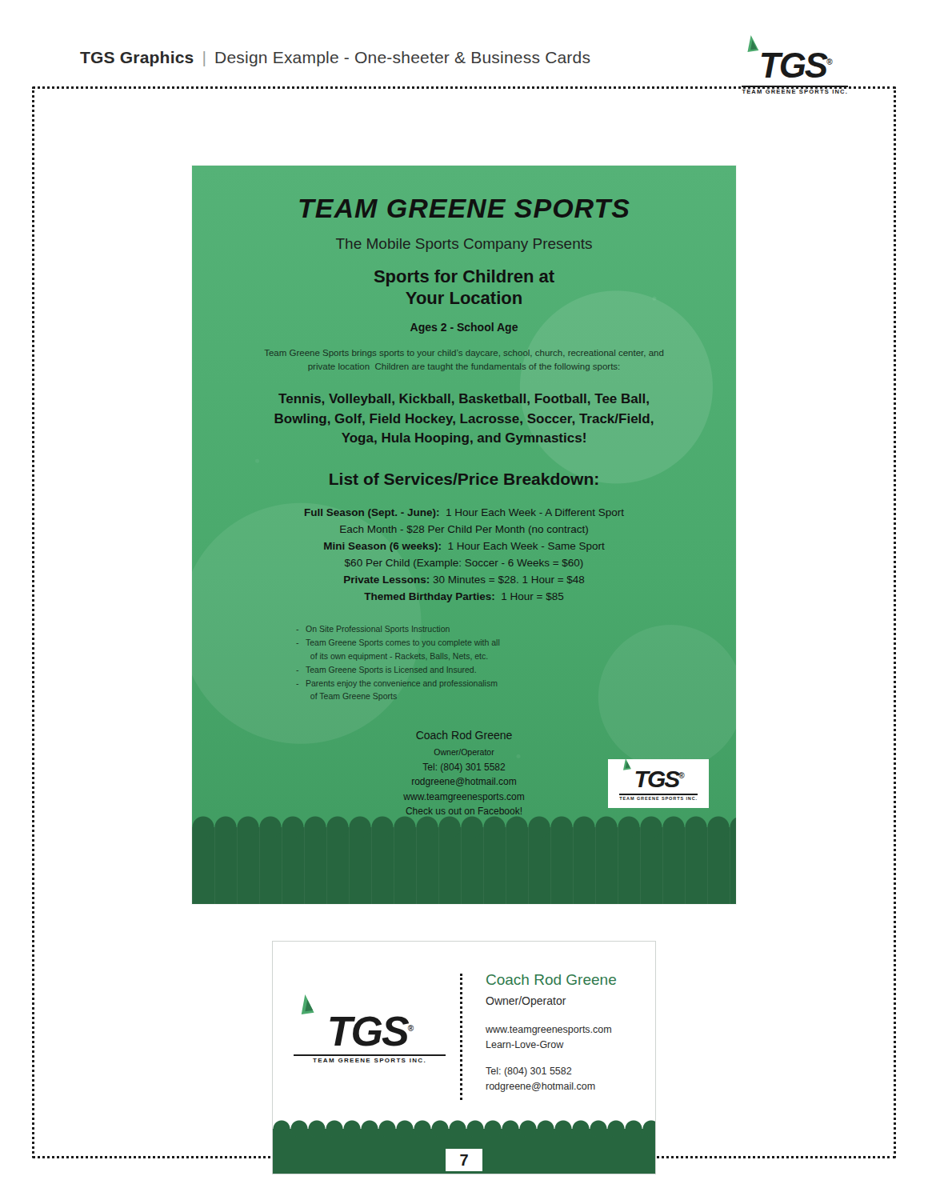TGS Graphics|Design Example - One-sheeter & Business Cards
TGS®
Team Greene Sports Inc.
TEAM GREENE SPORTS
The Mobile Sports Company Presents
Sports for Children at
Your Location
Ages 2 - School Age
Team Greene Sports brings sports to your child’s daycare, school, church, recreational center, and private location Children are taught the fundamentals of the following sports:
Tennis, Volleyball, Kickball, Basketball, Football, Tee Ball,
Bowling, Golf, Field Hockey, Lacrosse, Soccer, Track/Field,
Yoga, Hula Hooping, and Gymnastics!
List of Services/Price Breakdown:
Full Season (Sept. - June): 1 Hour Each Week - A Different Sport
Each Month - $28 Per Child Per Month (no contract)
Mini Season (6 weeks): 1 Hour Each Week - Same Sport
$60 Per Child (Example: Soccer - 6 Weeks = $60)
Private Lessons: 30 Minutes = $28. 1 Hour = $48
Themed Birthday Parties: 1 Hour = $85
On Site Professional Sports Instruction
Team Greene Sports comes to you complete with all
of its own equipment - Rackets, Balls, Nets, etc.
Team Greene Sports is Licensed and Insured.
Parents enjoy the convenience and professionalism
of Team Greene Sports
Coach Rod Greene
Owner/Operator
Tel: (804) 301 5582
rodgreene@hotmail.com
www.teamgreenesports.com
Check us out on Facebook!
TGS®
Team Greene Sports Inc.
TGS®
Team Greene Sports Inc.
Coach Rod Greene
Owner/Operator
www.teamgreenesports.com
Learn-Love-Grow
Tel: (804) 301 5582
rodgreene@hotmail.com
7